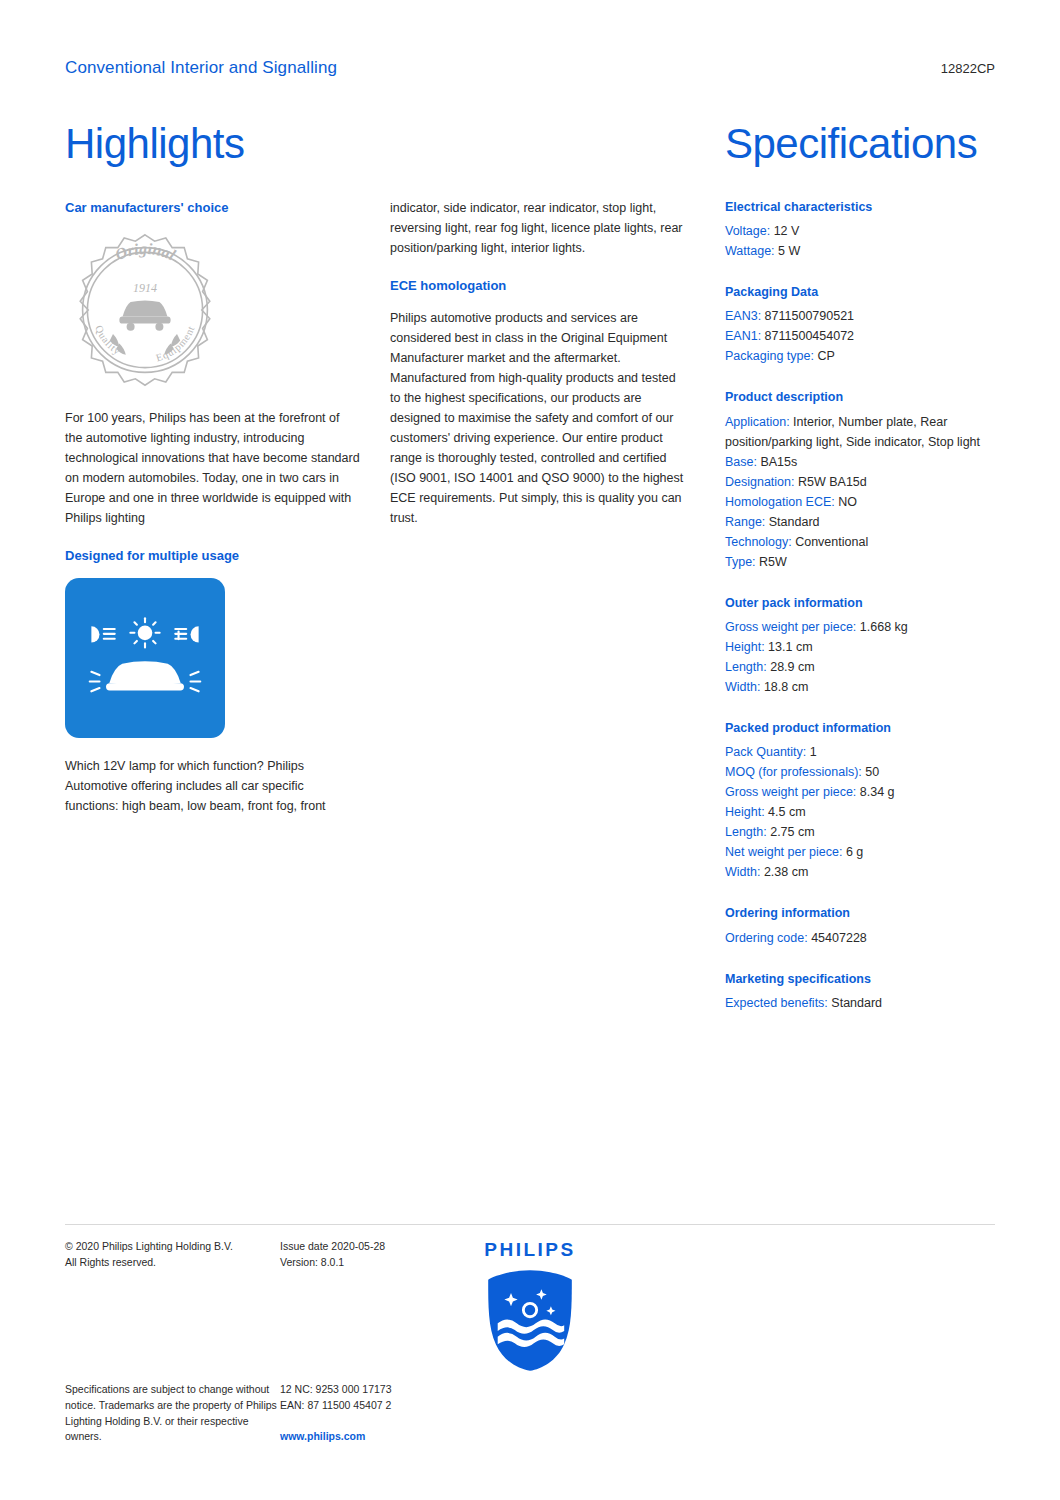Conventional Interior and Signalling
12822CP
Highlights
Car manufacturers' choice
Original Quality Equipment 1914
For 100 years, Philips has been at the forefront of the automotive lighting industry, introducing technological innovations that have become standard on modern automobiles. Today, one in two cars in Europe and one in three worldwide is equipped with Philips lighting
Designed for multiple usage
Which 12V lamp for which function? Philips Automotive offering includes all car specific functions: high beam, low beam, front fog, front
indicator, side indicator, rear indicator, stop light, reversing light, rear fog light, licence plate lights, rear position/parking light, interior lights.
ECE homologation
Philips automotive products and services are considered best in class in the Original Equipment Manufacturer market and the aftermarket. Manufactured from high-quality products and tested to the highest specifications, our products are designed to maximise the safety and comfort of our customers' driving experience. Our entire product range is thoroughly tested, controlled and certified (ISO 9001, ISO 14001 and QSO 9000) to the highest ECE requirements. Put simply, this is quality you can trust.
Specifications
Electrical characteristics
Voltage: 12 V
Wattage: 5 W
Packaging Data
EAN3: 8711500790521
EAN1: 8711500454072
Packaging type: CP
Product description
Application: Interior, Number plate, Rear position/parking light, Side indicator, Stop light
Base: BA15s
Designation: R5W BA15d
Homologation ECE: NO
Range: Standard
Technology: Conventional
Type: R5W
Outer pack information
Gross weight per piece: 1.668 kg
Height: 13.1 cm
Length: 28.9 cm
Width: 18.8 cm
Packed product information
Pack Quantity: 1
MOQ (for professionals): 50
Gross weight per piece: 8.34 g
Height: 4.5 cm
Length: 2.75 cm
Net weight per piece: 6 g
Width: 2.38 cm
Ordering information
Ordering code: 45407228
Marketing specifications
Expected benefits: Standard
© 2020 Philips Lighting Holding B.V.
All Rights reserved.
Issue date 2020-05-28
Version: 8.0.1
PHILIPS
Specifications are subject to change without notice. Trademarks are the property of Philips Lighting Holding B.V. or their respective owners.
12 NC: 9253 000 17173
EAN: 87 11500 45407 2
www.philips.com